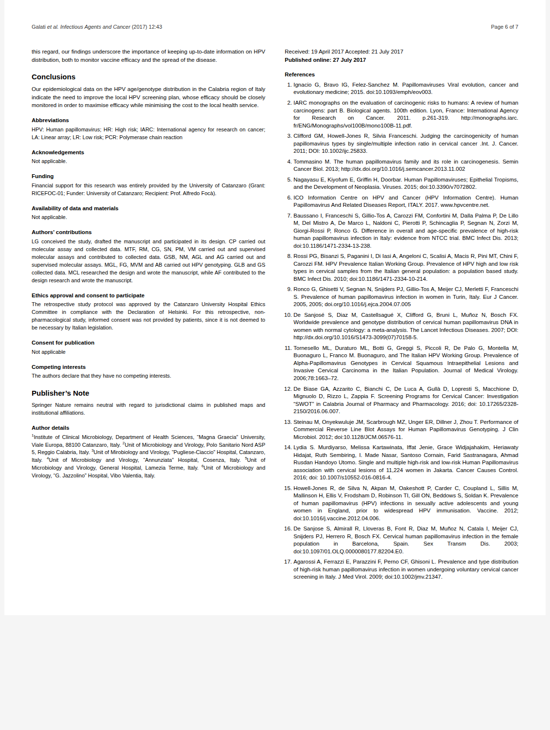Galati et al. Infectious Agents and Cancer (2017) 12:43
Page 6 of 7
this regard, our findings underscore the importance of keeping up-to-date information on HPV distribution, both to monitor vaccine efficacy and the spread of the disease.
Conclusions
Our epidemiological data on the HPV age/genotype distribution in the Calabria region of Italy indicate the need to improve the local HPV screening plan, whose efficacy should be closely monitored in order to maximise efficacy while minimising the cost to the local health service.
Abbreviations
HPV: Human papillomavirus; HR: High risk; IARC: International agency for research on cancer; LA: Linear array; LR: Low risk; PCR: Polymerase chain reaction
Acknowledgements
Not applicable.
Funding
Financial support for this research was entirely provided by the University of Catanzaro (Grant: RICEFOC-01; Funder: University of Catanzaro; Recipient: Prof. Alfredo Focà).
Availability of data and materials
Not applicable.
Authors’ contributions
LG conceived the study, drafted the manuscript and participated in its design. CP carried out molecular assay and collected data. MTF, RM, CG, SN, PM, VM carried out and supervised molecular assays and contributed to collected data. GSB, NM, AGL and AG carried out and supervised molecular assays. MGL, FG, MVM and AB carried out HPV genotyping. GLB and GS collected data. MCL researched the design and wrote the manuscript, while AF contributed to the design research and wrote the manuscript.
Ethics approval and consent to participate
The retrospective study protocol was approved by the Catanzaro University Hospital Ethics Committee in compliance with the Declaration of Helsinki. For this retrospective, non-pharmacological study, informed consent was not provided by patients, since it is not deemed to be necessary by Italian legislation.
Consent for publication
Not applicable
Competing interests
The authors declare that they have no competing interests.
Publisher’s Note
Springer Nature remains neutral with regard to jurisdictional claims in published maps and institutional affiliations.
Author details
1Institute of Clinical Microbiology, Department of Health Sciences, “Magna Graecia” University, Viale Europa, 88100 Catanzaro, Italy. 2Unit of Microbiology and Virology, Polo Sanitario Nord ASP 5, Reggio Calabria, Italy. 3Unit of Mirobiology and Virology, “Pugliese-Ciaccio” Hospital, Catanzaro, Italy. 4Unit of Microbiology and Virology, “Annunziata” Hospital, Cosenza, Italy. 5Unit of Microbiology and Virology, General Hospital, Lamezia Terme, Italy. 6Unit of Microbiology and Virology, “G. Jazzolino” Hospital, Vibo Valentia, Italy.
Received: 19 April 2017 Accepted: 21 July 2017
Published online: 27 July 2017
References
Ignacio G, Bravo IG, Felez-Sanchez M. Papillomaviruses Viral evolution, cancer and evolutionary medicine; 2015. doi:10.1093/emph/eov003.
IARC monographs on the evaluation of carcinogenic risks to humans: A review of human carcinogens: part B. Biological agents. 100th edition. Lyon, France: International Agency for Research on Cancer. 2011. p.261-319. http://monographs.iarc. fr/ENG/Monographs/vol100B/mono100B-11.pdf.
Clifford GM, Howell-Jones R, Silvia Franceschi. Judging the carcinogenicity of human papillomavirus types by single/multiple infection ratio in cervical cancer .Int. J. Cancer. 2011; DOI: 10.1002/ijc.25833.
Tommasino M. The human papillomavirus family and its role in carcinogenesis. Semin Cancer Biol. 2013; http://dx.doi.org/10.1016/j.semcancer.2013.11.002
Nagayasu E, Kiyofum E, Griffin H, Doorbar. Human Papillomaviruses; Epithelial Tropisms, and the Development of Neoplasia. Viruses. 2015; doi:10.3390/v7072802.
ICO Information Centre on HPV and Cancer (HPV Information Centre). Human Papillomavirus And Related Diseases Report, ITALY. 2017. www.hpvcentre.net.
Baussano I, Franceschi S, Gillio-Tos A, Carozzi FM, Confortini M, Dalla Palma P, De Lillo M, Del Mistro A, De Marco L, Naldoni C, Pierotti P, Schincaglia P, Segnan N, Zorzi M, Giorgi-Rossi P, Ronco G. Difference in overall and age-specific prevalence of high-risk human papillomavirus infection in Italy: evidence from NTCC trial. BMC Infect Dis. 2013; doi:10.1186/1471-2334-13-238.
Rossi PG, Bisanzi S, Paganini I, Di Iasi A, Angeloni C, Scalisi A, Macis R, Pini MT, Chini F, Carozzi FM. HPV Prevalence Italian Working Group. Prevalence of HPV high and low risk types in cervical samples from the Italian general population: a population based study. BMC Infect Dis. 2010; doi:10.1186/1471-2334-10-214.
Ronco G, Ghisetti V, Segnan N, Snijders PJ, Gillio-Tos A, Meijer CJ, Merletti F, Franceschi S. Prevalence of human papillomavirus infection in women in Turin, Italy. Eur J Cancer. 2005, 2005; doi.org/10.1016/j.ejca.2004.07.005
De Sanjosé S, Diaz M, Castellsagué X, Clifford G, Bruni L, Muñoz N, Bosch FX. Worldwide prevalence and genotype distribution of cervical human papillomavirus DNA in women with normal cytology: a meta-analysis. The Lancet Infectious Diseases. 2007; DOI: http://dx.doi.org/10.1016/S1473-3099(07)70158-5.
Tornesello ML, Duraturo ML, Botti G, Greggi S, Piccoli R, De Palo G, Montella M, Buonaguro L, Franco M. Buonaguro, and The Italian HPV Working Group. Prevalence of Alpha-Papillomavirus Genotypes in Cervical Squamous Intraepithelial Lesions and Invasive Cervical Carcinoma in the Italian Population. Journal of Medical Virology. 2006;78:1663–72.
De Biase GA, Azzarito C, Bianchi C, De Luca A, Gullà D, Lopresti S, Macchione D, Mignuolo D, Rizzo L, Zappia F. Screening Programs for Cervical Cancer: Investigation “SWOT” in Calabria Journal of Pharmacy and Pharmacology. 2016; doi: 10.17265/2328-2150/2016.06.007.
Steinau M, Onyekwuluje JM, Scarbrough MZ, Unger ER, Dillner J, Zhou T. Performance of Commercial Reverse Line Blot Assays for Human Papillomavirus Genotyping. J Clin Microbiol. 2012; doi:10.1128/JCM.06576-11.
Lydia S. Murdiyarso, Melissa Kartawinata, Iffat Jenie, Grace Widjajahakim, Heriawaty Hidajat, Ruth Sembiring, I. Made Nasar, Santoso Cornain, Farid Sastranagara, Ahmad Rusdan Handoyo Utomo. Single and multiple high-risk and low-risk Human Papillomavirus association with cervical lesions of 11,224 women in Jakarta. Cancer Causes Control. 2016; doi: 10.1007/s10552-016-0816-4.
Howell-Jones R, de Silva N, Akpan M, Oakeshott P, Carder C, Coupland L, Sillis M, Mallinson H, Ellis V, Frodsham D, Robinson TI, Gill ON, Beddows S, Soldan K. Prevalence of human papillomavirus (HPV) infections in sexually active adolescents and young women in England, prior to widespread HPV immunisation. Vaccine. 2012; doi:10.1016/j.vaccine.2012.04.006.
De Sanjose S, Almirall R, Lloveras B, Font R, Diaz M, Muñoz N, Catala I, Meijer CJ, Snijders PJ, Herrero R, Bosch FX. Cervical human papillomavirus infection in the female population in Barcelona, Spain. Sex Transm Dis. 2003; doi:10.1097/01.OLQ.0000080177.82204.E0.
Agarossi A, Ferrazzi E, Parazzini F, Perno CF, Ghisoni L. Prevalence and type distribution of high-risk human papillomavirus infection in women undergoing voluntary cervical cancer screening in Italy. J Med Virol. 2009; doi:10.1002/jmv.21347.